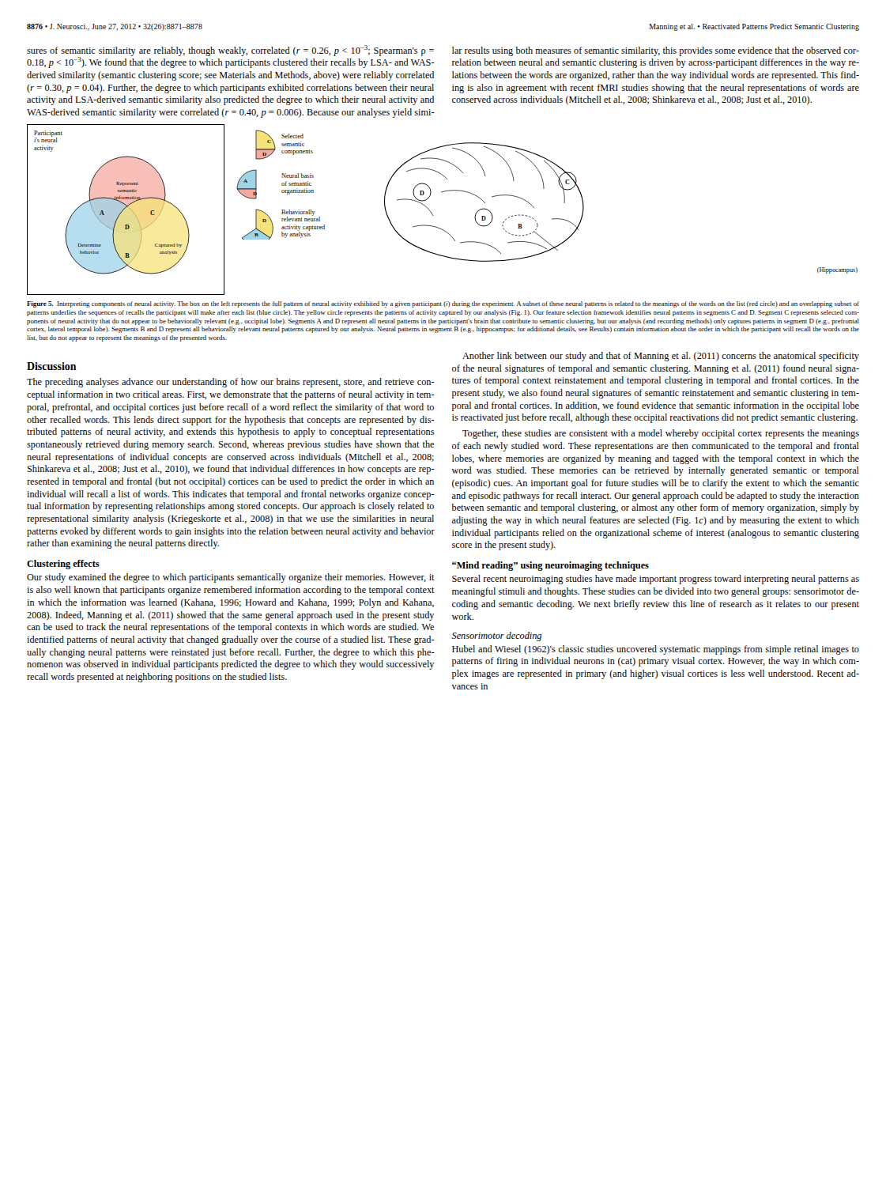8876 • J. Neurosci., June 27, 2012 • 32(26):8871–8878
Manning et al. • Reactivated Patterns Predict Semantic Clustering
sures of semantic similarity are reliably, though weakly, correlated (r = 0.26, p < 10−3; Spearman's ρ = 0.18, p < 10−3). We found that the degree to which participants clustered their recalls by LSA- and WAS-derived similarity (semantic clustering score; see Materials and Methods, above) were reliably correlated (r = 0.30, p = 0.04). Further, the degree to which participants exhibited correlations between their neural activity and LSA-derived semantic similarity also predicted the degree to which their neural activity and WAS-derived semantic similarity were correlated (r = 0.40, p = 0.006). Because our analyses yield similar results using both measures of semantic similarity, this provides some evidence that the observed correlation between neural and semantic clustering is driven by across-participant differences in the way relations between the words are organized, rather than the way individual words are represented. This finding is also in agreement with recent fMRI studies showing that the neural representations of words are conserved across individuals (Mitchell et al., 2008; Shinkareva et al., 2008; Just et al., 2010).
Participant
i's neural
activity
Represent semantic information Determine behavior Captured by analysis A C D B
C D
Selected
semantic
components
A D
Neural basis
of semantic
organization
D B
Behaviorally
relevant neural
activity captured
by analysis
D D C B
(Hippocampus)
Figure 5. Interpreting components of neural activity. The box on the left represents the full pattern of neural activity exhibited by a given participant (i) during the experiment. A subset of these neural patterns is related to the meanings of the words on the list (red circle) and an overlapping subset of patterns underlies the sequences of recalls the participant will make after each list (blue circle). The yellow circle represents the patterns of activity captured by our analysis (Fig. 1). Our feature selection framework identifies neural patterns in segments C and D. Segment C represents selected components of neural activity that do not appear to be behaviorally relevant (e.g., occipital lobe). Segments A and D represent all neural patterns in the participant's brain that contribute to semantic clustering, but our analysis (and recording methods) only captures patterns in segment D (e.g., prefrontal cortex, lateral temporal lobe). Segments B and D represent all behaviorally relevant neural patterns captured by our analysis. Neural patterns in segment B (e.g., hippocampus; for additional details, see Results) contain information about the order in which the participant will recall the words on the list, but do not appear to represent the meanings of the presented words.
Discussion
The preceding analyses advance our understanding of how our brains represent, store, and retrieve conceptual information in two critical areas. First, we demonstrate that the patterns of neural activity in temporal, prefrontal, and occipital cortices just before recall of a word reflect the similarity of that word to other recalled words. This lends direct support for the hypothesis that concepts are represented by distributed patterns of neural activity, and extends this hypothesis to apply to conceptual representations spontaneously retrieved during memory search. Second, whereas previous studies have shown that the neural representations of individual concepts are conserved across individuals (Mitchell et al., 2008; Shinkareva et al., 2008; Just et al., 2010), we found that individual differences in how concepts are represented in temporal and frontal (but not occipital) cortices can be used to predict the order in which an individual will recall a list of words. This indicates that temporal and frontal networks organize conceptual information by representing relationships among stored concepts. Our approach is closely related to representational similarity analysis (Kriegeskorte et al., 2008) in that we use the similarities in neural patterns evoked by different words to gain insights into the relation between neural activity and behavior rather than examining the neural patterns directly.
Clustering effects
Our study examined the degree to which participants semantically organize their memories. However, it is also well known that participants organize remembered information according to the temporal context in which the information was learned (Kahana, 1996; Howard and Kahana, 1999; Polyn and Kahana, 2008). Indeed, Manning et al. (2011) showed that the same general approach used in the present study can be used to track the neural representations of the temporal contexts in which words are studied. We identified patterns of neural activity that changed gradually over the course of a studied list. These gradually changing neural patterns were reinstated just before recall. Further, the degree to which this phenomenon was observed in individual participants predicted the degree to which they would successively recall words presented at neighboring positions on the studied lists.
Another link between our study and that of Manning et al. (2011) concerns the anatomical specificity of the neural signatures of temporal and semantic clustering. Manning et al. (2011) found neural signatures of temporal context reinstatement and temporal clustering in temporal and frontal cortices. In the present study, we also found neural signatures of semantic reinstatement and semantic clustering in temporal and frontal cortices. In addition, we found evidence that semantic information in the occipital lobe is reactivated just before recall, although these occipital reactivations did not predict semantic clustering.
Together, these studies are consistent with a model whereby occipital cortex represents the meanings of each newly studied word. These representations are then communicated to the temporal and frontal lobes, where memories are organized by meaning and tagged with the temporal context in which the word was studied. These memories can be retrieved by internally generated semantic or temporal (episodic) cues. An important goal for future studies will be to clarify the extent to which the semantic and episodic pathways for recall interact. Our general approach could be adapted to study the interaction between semantic and temporal clustering, or almost any other form of memory organization, simply by adjusting the way in which neural features are selected (Fig. 1c) and by measuring the extent to which individual participants relied on the organizational scheme of interest (analogous to semantic clustering score in the present study).
“Mind reading” using neuroimaging techniques
Several recent neuroimaging studies have made important progress toward interpreting neural patterns as meaningful stimuli and thoughts. These studies can be divided into two general groups: sensorimotor decoding and semantic decoding. We next briefly review this line of research as it relates to our present work.
Sensorimotor decoding
Hubel and Wiesel (1962)'s classic studies uncovered systematic mappings from simple retinal images to patterns of firing in individual neurons in (cat) primary visual cortex. However, the way in which complex images are represented in primary (and higher) visual cortices is less well understood. Recent advances in